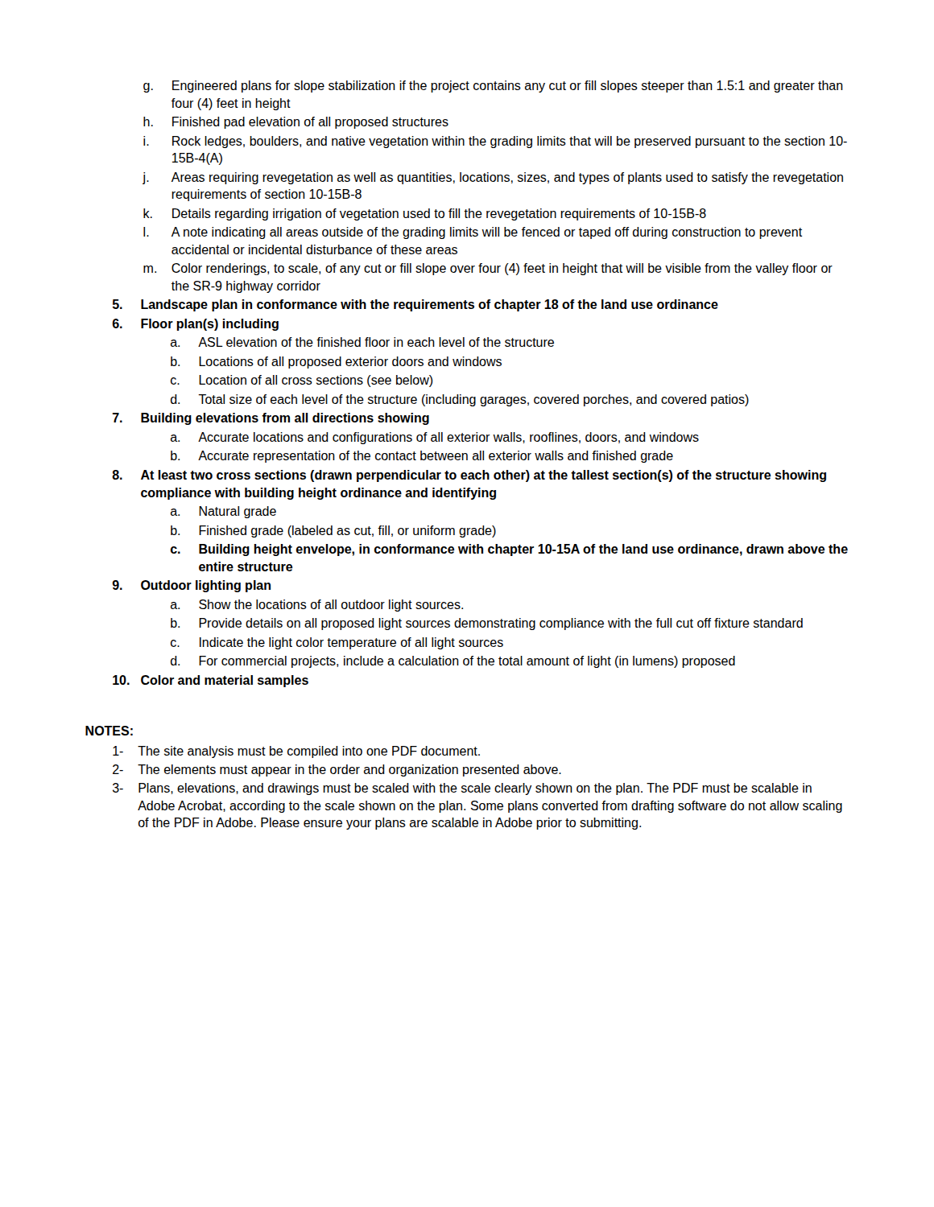g. Engineered plans for slope stabilization if the project contains any cut or fill slopes steeper than 1.5:1 and greater than four (4) feet in height
h. Finished pad elevation of all proposed structures
i. Rock ledges, boulders, and native vegetation within the grading limits that will be preserved pursuant to the section 10-15B-4(A)
j. Areas requiring revegetation as well as quantities, locations, sizes, and types of plants used to satisfy the revegetation requirements of section 10-15B-8
k. Details regarding irrigation of vegetation used to fill the revegetation requirements of 10-15B-8
l. A note indicating all areas outside of the grading limits will be fenced or taped off during construction to prevent accidental or incidental disturbance of these areas
m. Color renderings, to scale, of any cut or fill slope over four (4) feet in height that will be visible from the valley floor or the SR-9 highway corridor
5. Landscape plan in conformance with the requirements of chapter 18 of the land use ordinance
6. Floor plan(s) including
a. ASL elevation of the finished floor in each level of the structure
b. Locations of all proposed exterior doors and windows
c. Location of all cross sections (see below)
d. Total size of each level of the structure (including garages, covered porches, and covered patios)
7. Building elevations from all directions showing
a. Accurate locations and configurations of all exterior walls, rooflines, doors, and windows
b. Accurate representation of the contact between all exterior walls and finished grade
8. At least two cross sections (drawn perpendicular to each other) at the tallest section(s) of the structure showing compliance with building height ordinance and identifying
a. Natural grade
b. Finished grade (labeled as cut, fill, or uniform grade)
c. Building height envelope, in conformance with chapter 10-15A of the land use ordinance, drawn above the entire structure
9. Outdoor lighting plan
a. Show the locations of all outdoor light sources.
b. Provide details on all proposed light sources demonstrating compliance with the full cut off fixture standard
c. Indicate the light color temperature of all light sources
d. For commercial projects, include a calculation of the total amount of light (in lumens) proposed
10. Color and material samples
NOTES:
1-The site analysis must be compiled into one PDF document.
2-The elements must appear in the order and organization presented above.
3-Plans, elevations, and drawings must be scaled with the scale clearly shown on the plan. The PDF must be scalable in Adobe Acrobat, according to the scale shown on the plan. Some plans converted from drafting software do not allow scaling of the PDF in Adobe. Please ensure your plans are scalable in Adobe prior to submitting.